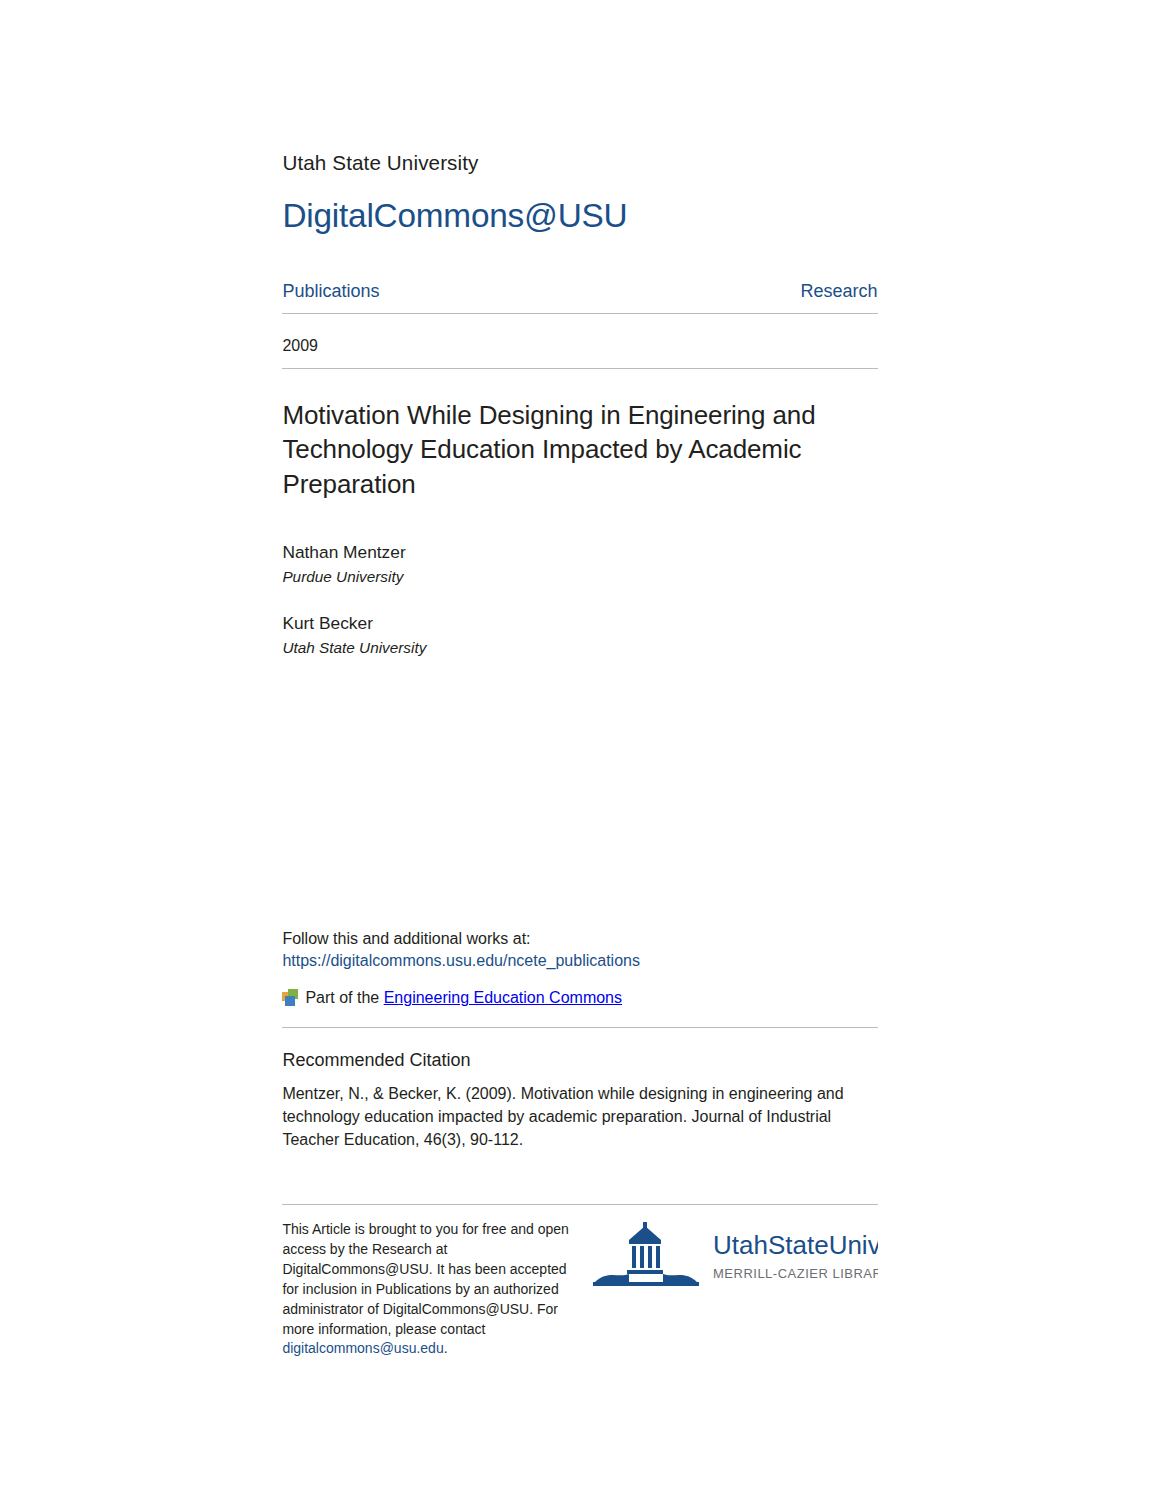Utah State University
DigitalCommons@USU
Publications Research
2009
Motivation While Designing in Engineering and Technology Education Impacted by Academic Preparation
Nathan Mentzer
Purdue University
Kurt Becker
Utah State University
Follow this and additional works at: https://digitalcommons.usu.edu/ncete_publications
Part of the Engineering Education Commons
Recommended Citation
Mentzer, N., & Becker, K. (2009). Motivation while designing in engineering and technology education impacted by academic preparation. Journal of Industrial Teacher Education, 46(3), 90-112.
This Article is brought to you for free and open access by the Research at DigitalCommons@USU. It has been accepted for inclusion in Publications by an authorized administrator of DigitalCommons@USU. For more information, please contact digitalcommons@usu.edu.
UtahStateUniversity MERRILL-CAZIER LIBRARY